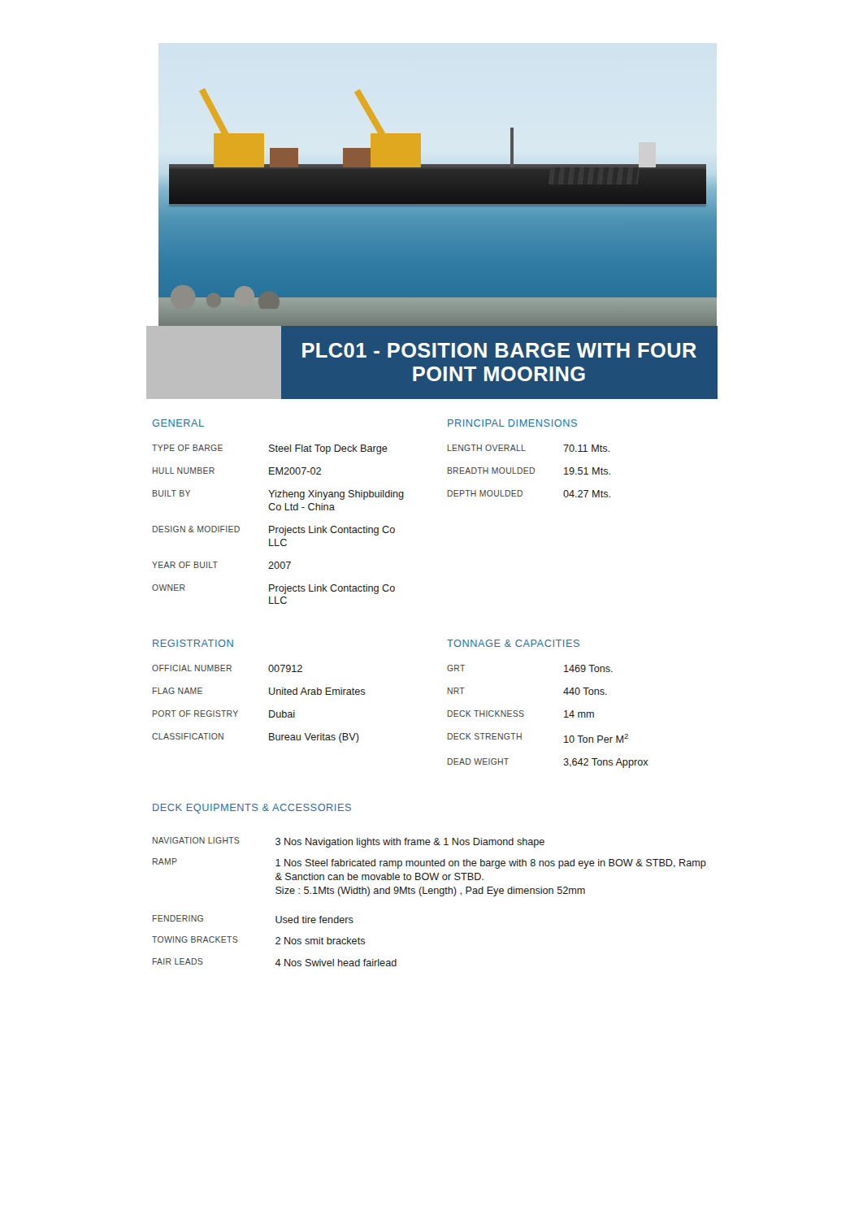PLC01 - Position Barge with Four
Point Mooring
General
| Type of Barge | Steel Flat Top Deck Barge |
| Hull Number | EM2007-02 |
| Built By | Yizheng Xinyang Shipbuilding Co Ltd - China |
| Design & Modified | Projects Link Contacting Co LLC |
| Year of Built | 2007 |
| Owner | Projects Link Contacting Co LLC |
Principal Dimensions
| Length Overall | 70.11 Mts. |
| Breadth Moulded | 19.51 Mts. |
| Depth Moulded | 04.27 Mts. |
Registration
| Official Number | 007912 |
| Flag Name | United Arab Emirates |
| Port of Registry | Dubai |
| Classification | Bureau Veritas (BV) |
Tonnage & Capacities
| GRT | 1469 Tons. |
| NRT | 440 Tons. |
| Deck Thickness | 14 mm |
| Deck Strength | 10 Ton Per M 2 |
| Dead Weight | 3,642 Tons Approx |
Deck Equipments & Accessories
| Navigation Lights | 3 Nos Navigation lights with frame & 1 Nos Diamond shape |
| Ramp | 1 Nos Steel fabricated ramp mounted on the barge with 8 nos pad eye in BOW & STBD, Ramp & Sanction can be movable to BOW or STBD. Size : 5.1Mts (Width) and 9Mts (Length) , Pad Eye dimension 52mm |
| Fendering | Used tire fenders |
| Towing Brackets | 2 Nos smit brackets |
| Fair Leads | 4 Nos Swivel head fairlead |